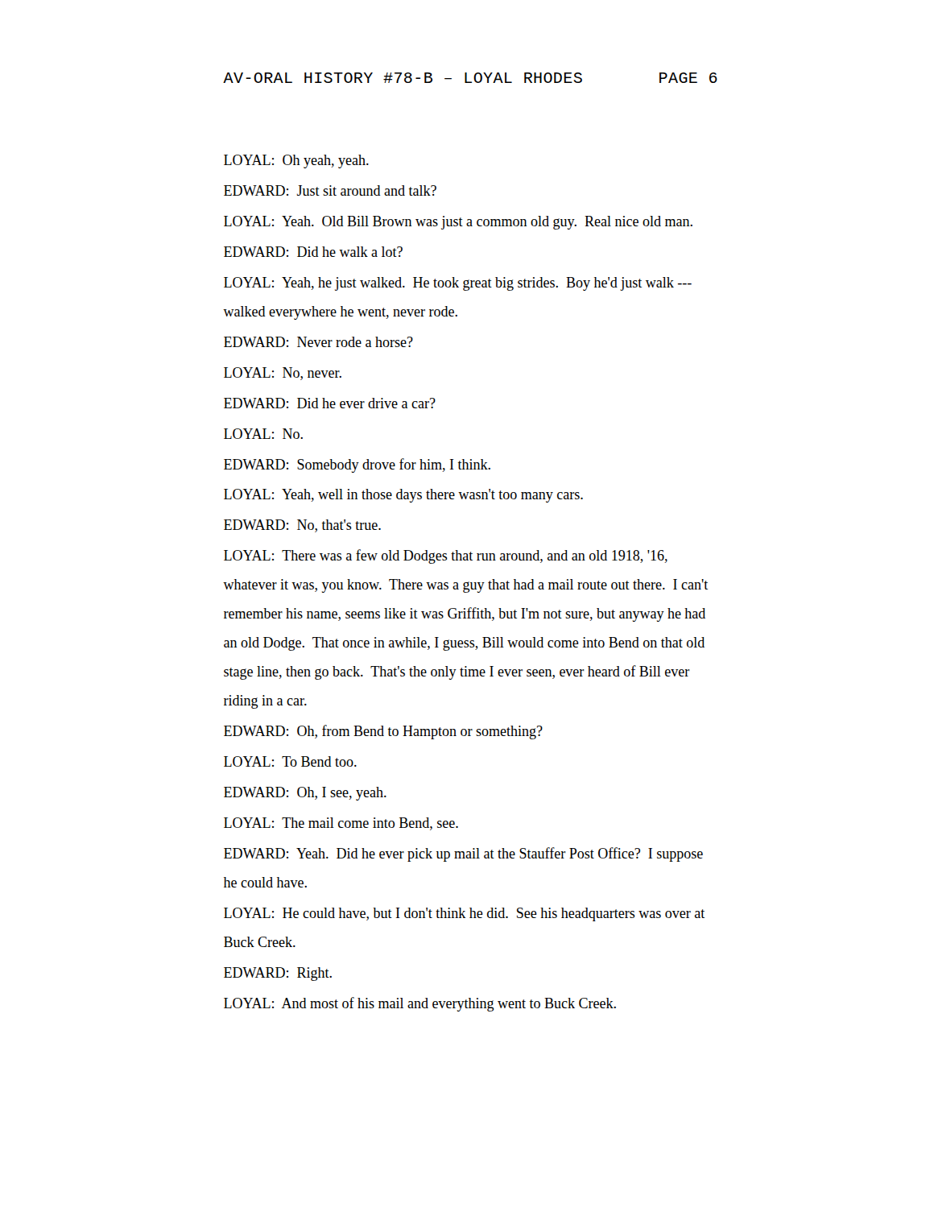AV-Oral History #78-B – Loyal Rhodes Page 6
Loyal: Oh yeah, yeah.
Edward: Just sit around and talk?
Loyal: Yeah. Old Bill Brown was just a common old guy. Real nice old man.
Edward: Did he walk a lot?
Loyal: Yeah, he just walked. He took great big strides. Boy he'd just walk --- walked everywhere he went, never rode.
Edward: Never rode a horse?
Loyal: No, never.
Edward: Did he ever drive a car?
Loyal: No.
Edward: Somebody drove for him, I think.
Loyal: Yeah, well in those days there wasn't too many cars.
Edward: No, that's true.
Loyal: There was a few old Dodges that run around, and an old 1918, '16, whatever it was, you know. There was a guy that had a mail route out there. I can't remember his name, seems like it was Griffith, but I'm not sure, but anyway he had an old Dodge. That once in awhile, I guess, Bill would come into Bend on that old stage line, then go back. That's the only time I ever seen, ever heard of Bill ever riding in a car.
Edward: Oh, from Bend to Hampton or something?
Loyal: To Bend too.
Edward: Oh, I see, yeah.
Loyal: The mail come into Bend, see.
Edward: Yeah. Did he ever pick up mail at the Stauffer Post Office? I suppose he could have.
Loyal: He could have, but I don't think he did. See his headquarters was over at Buck Creek.
Edward: Right.
Loyal: And most of his mail and everything went to Buck Creek.